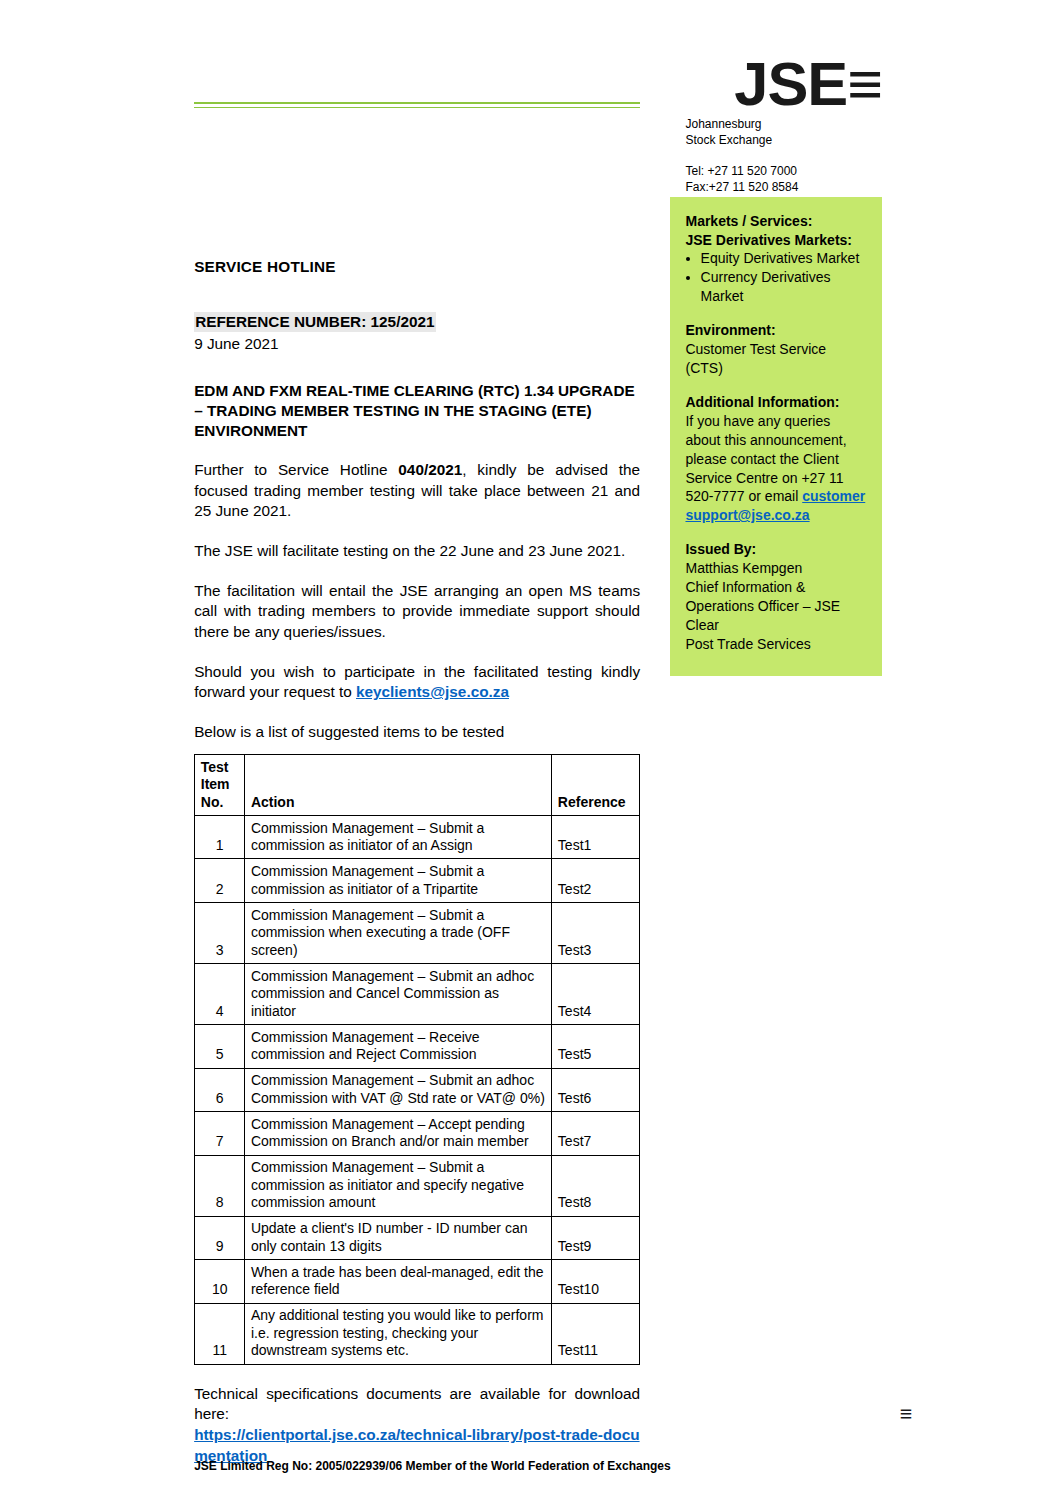JSE≡
Johannesburg
Stock Exchange
Tel: +27 11 520 7000
Fax:+27 11 520 8584
www.jse.co.za
SERVICE HOTLINE
REFERENCE NUMBER: 125/2021
9 June 2021
EDM AND FXM REAL-TIME CLEARING (RTC) 1.34 UPGRADE – TRADING MEMBER TESTING IN THE STAGING (ETE) ENVIRONMENT
Further to Service Hotline 040/2021, kindly be advised the focused trading member testing will take place between 21 and 25 June 2021.
The JSE will facilitate testing on the 22 June and 23 June 2021.
The facilitation will entail the JSE arranging an open MS teams call with trading members to provide immediate support should there be any queries/issues.
Should you wish to participate in the facilitated testing kindly forward your request to keyclients@jse.co.za
Below is a list of suggested items to be tested
| Test Item No. | Action | Reference |
| --- | --- | --- |
| 1 | Commission Management – Submit a commission as initiator of an Assign | Test1 |
| 2 | Commission Management – Submit a commission as initiator of a Tripartite | Test2 |
| 3 | Commission Management – Submit a commission when executing a trade (OFF screen) | Test3 |
| 4 | Commission Management – Submit an adhoc commission and Cancel Commission as initiator | Test4 |
| 5 | Commission Management – Receive commission and Reject Commission | Test5 |
| 6 | Commission Management – Submit an adhoc Commission with VAT @ Std rate or VAT@ 0%) | Test6 |
| 7 | Commission Management – Accept pending Commission on Branch and/or main member | Test7 |
| 8 | Commission Management – Submit a commission as initiator and specify negative commission amount | Test8 |
| 9 | Update a client's ID number - ID number can only contain 13 digits | Test9 |
| 10 | When a trade has been deal-managed, edit the reference field | Test10 |
| 11 | Any additional testing you would like to perform i.e. regression testing, checking your downstream systems etc. | Test11 |
Technical specifications documents are available for download here:
https://clientportal.jse.co.za/technical-library/post-trade-documentation
Markets / Services:
JSE Derivatives Markets:
Equity Derivatives Market
Currency Derivatives Market
Environment:
Customer Test Service (CTS)
Additional Information:
If you have any queries about this announcement, please contact the Client Service Centre on +27 11 520-7777 or email customersupport@jse.co.za
Issued By:
Matthias Kempgen
Chief Information & Operations Officer – JSE Clear
Post Trade Services
≡
JSE Limited Reg No: 2005/022939/06 Member of the World Federation of Exchanges